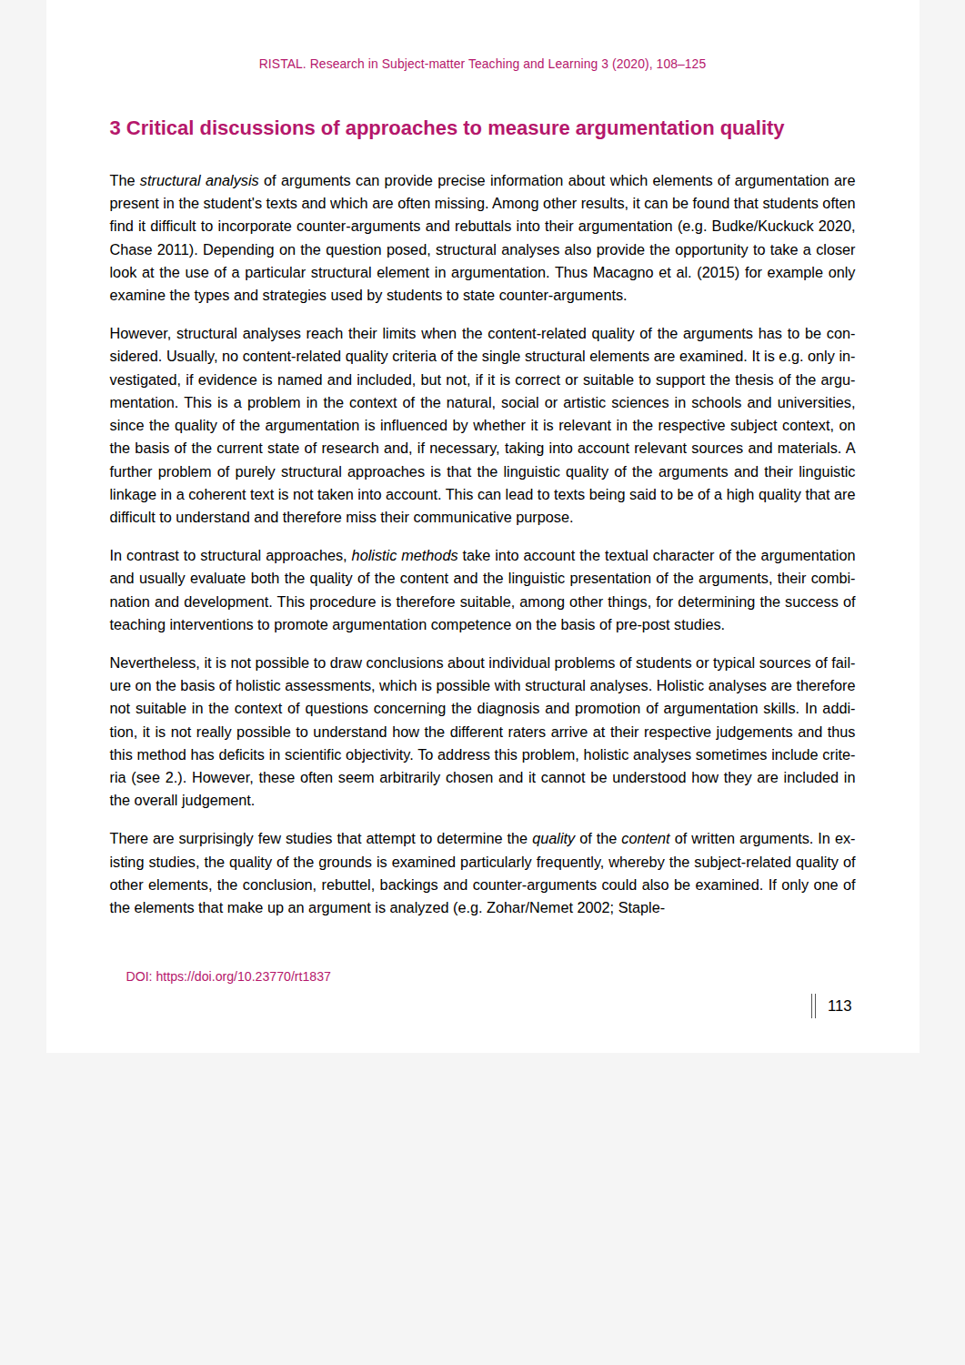RISTAL. Research in Subject-matter Teaching and Learning 3 (2020), 108–125
3 Critical discussions of approaches to measure argumentation quality
The structural analysis of arguments can provide precise information about which elements of argumentation are present in the student's texts and which are often missing. Among other results, it can be found that students often find it difficult to incorporate counter-arguments and rebuttals into their argumentation (e.g. Budke/Kuckuck 2020, Chase 2011). Depending on the question posed, structural analyses also provide the opportunity to take a closer look at the use of a particular structural element in argumentation. Thus Macagno et al. (2015) for example only examine the types and strategies used by students to state counter-arguments.
However, structural analyses reach their limits when the content-related quality of the arguments has to be considered. Usually, no content-related quality criteria of the single structural elements are examined. It is e.g. only investigated, if evidence is named and included, but not, if it is correct or suitable to support the thesis of the argumentation. This is a problem in the context of the natural, social or artistic sciences in schools and universities, since the quality of the argumentation is influenced by whether it is relevant in the respective subject context, on the basis of the current state of research and, if necessary, taking into account relevant sources and materials. A further problem of purely structural approaches is that the linguistic quality of the arguments and their linguistic linkage in a coherent text is not taken into account. This can lead to texts being said to be of a high quality that are difficult to understand and therefore miss their communicative purpose.
In contrast to structural approaches, holistic methods take into account the textual character of the argumentation and usually evaluate both the quality of the content and the linguistic presentation of the arguments, their combination and development. This procedure is therefore suitable, among other things, for determining the success of teaching interventions to promote argumentation competence on the basis of pre-post studies.
Nevertheless, it is not possible to draw conclusions about individual problems of students or typical sources of failure on the basis of holistic assessments, which is possible with structural analyses. Holistic analyses are therefore not suitable in the context of questions concerning the diagnosis and promotion of argumentation skills. In addition, it is not really possible to understand how the different raters arrive at their respective judgements and thus this method has deficits in scientific objectivity. To address this problem, holistic analyses sometimes include criteria (see 2.). However, these often seem arbitrarily chosen and it cannot be understood how they are included in the overall judgement.
There are surprisingly few studies that attempt to determine the quality of the content of written arguments. In existing studies, the quality of the grounds is examined particularly frequently, whereby the subject-related quality of other elements, the conclusion, rebuttel, backings and counter-arguments could also be examined. If only one of the elements that make up an argument is analyzed (e.g. Zohar/Nemet 2002; Staple-
DOI: https://doi.org/10.23770/rt1837
113